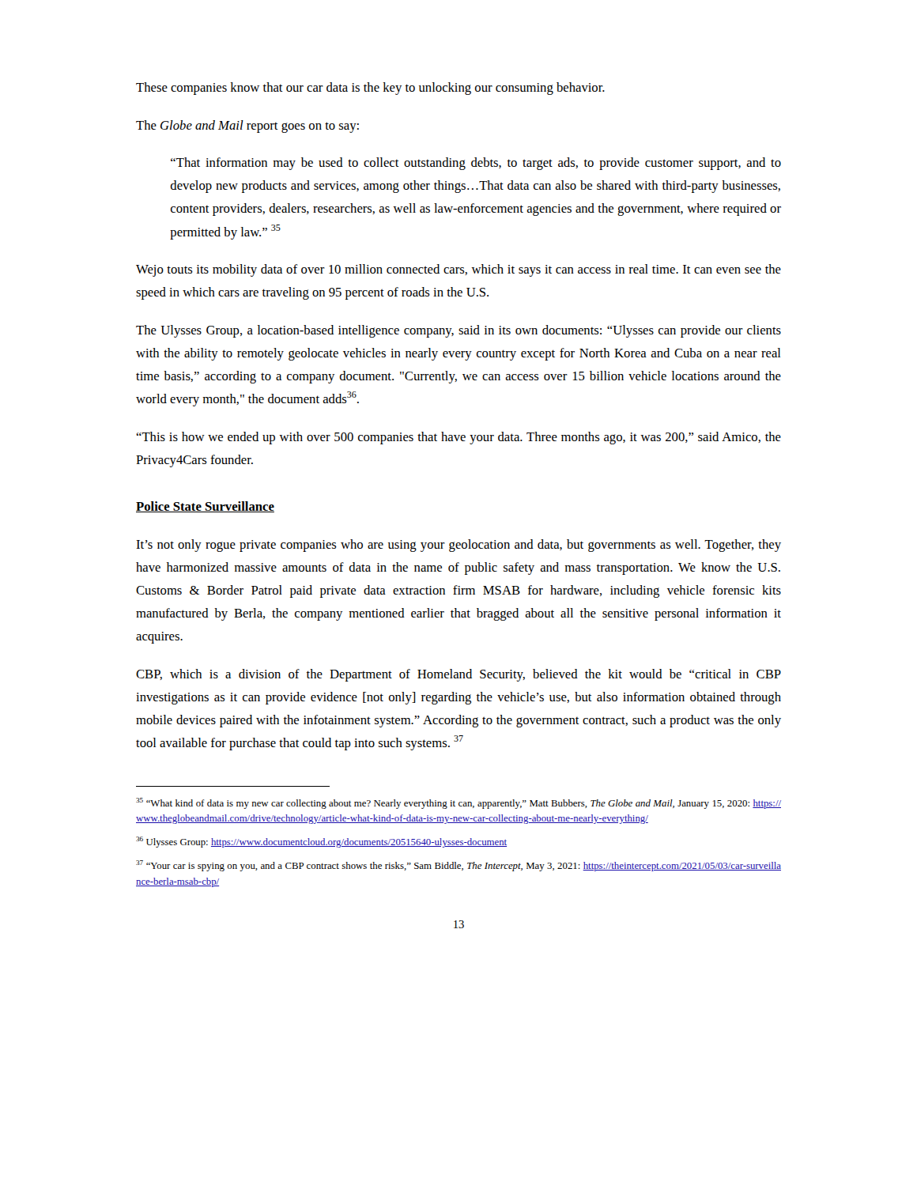These companies know that our car data is the key to unlocking our consuming behavior.
The Globe and Mail report goes on to say:
“That information may be used to collect outstanding debts, to target ads, to provide customer support, and to develop new products and services, among other things…That data can also be shared with third-party businesses, content providers, dealers, researchers, as well as law-enforcement agencies and the government, where required or permitted by law.” 35
Wejo touts its mobility data of over 10 million connected cars, which it says it can access in real time. It can even see the speed in which cars are traveling on 95 percent of roads in the U.S.
The Ulysses Group, a location-based intelligence company, said in its own documents: “Ulysses can provide our clients with the ability to remotely geolocate vehicles in nearly every country except for North Korea and Cuba on a near real time basis,” according to a company document. "Currently, we can access over 15 billion vehicle locations around the world every month," the document adds36.
“This is how we ended up with over 500 companies that have your data. Three months ago, it was 200,” said Amico, the Privacy4Cars founder.
Police State Surveillance
It’s not only rogue private companies who are using your geolocation and data, but governments as well. Together, they have harmonized massive amounts of data in the name of public safety and mass transportation. We know the U.S. Customs & Border Patrol paid private data extraction firm MSAB for hardware, including vehicle forensic kits manufactured by Berla, the company mentioned earlier that bragged about all the sensitive personal information it acquires.
CBP, which is a division of the Department of Homeland Security, believed the kit would be “critical in CBP investigations as it can provide evidence [not only] regarding the vehicle’s use, but also information obtained through mobile devices paired with the infotainment system.” According to the government contract, such a product was the only tool available for purchase that could tap into such systems. 37
35 “What kind of data is my new car collecting about me? Nearly everything it can, apparently,” Matt Bubbers, The Globe and Mail, January 15, 2020: https://www.theglobeandmail.com/drive/technology/article-what-kind-of-data-is-my-new-car-collecting-about-me-nearly-everything/
36 Ulysses Group: https://www.documentcloud.org/documents/20515640-ulysses-document
37 “Your car is spying on you, and a CBP contract shows the risks,” Sam Biddle, The Intercept, May 3, 2021: https://theintercept.com/2021/05/03/car-surveillance-berla-msab-cbp/
13